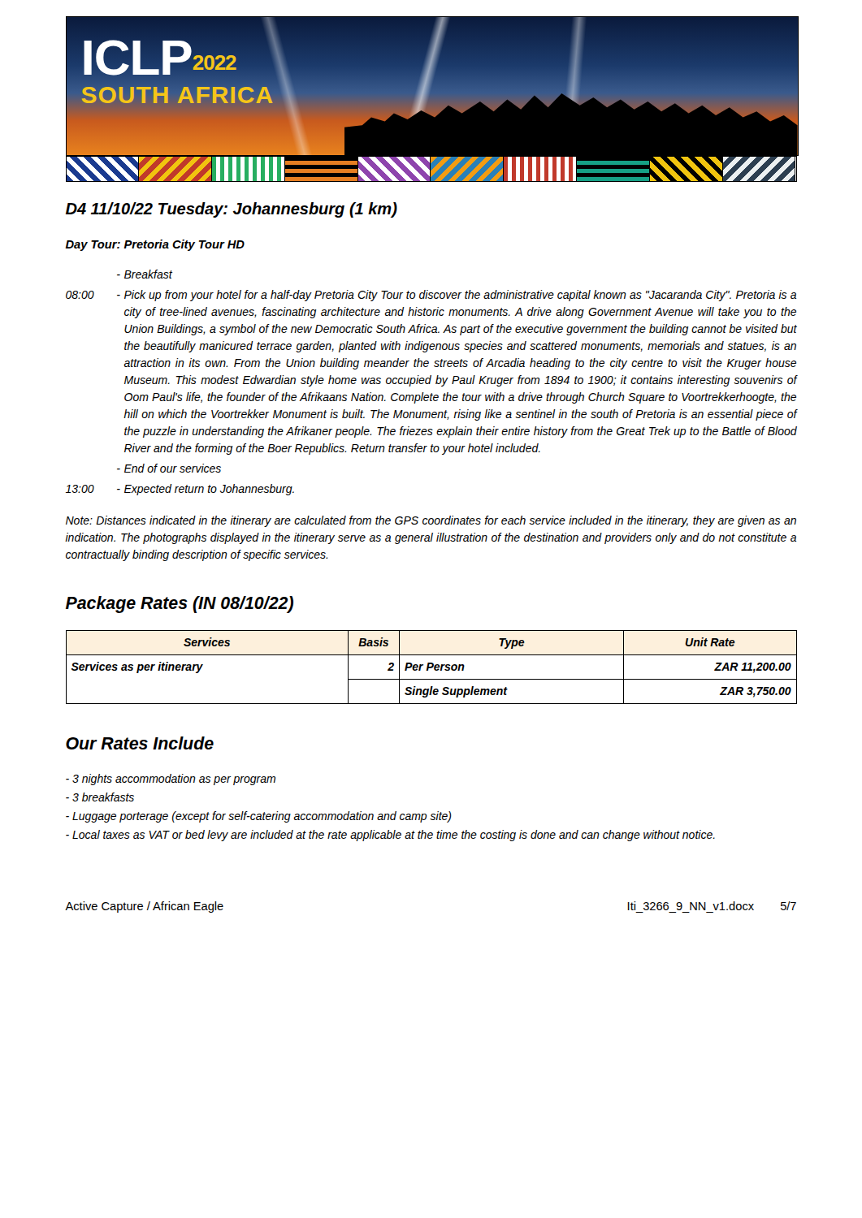ICLP 2022 SOUTH AFRICA
D4 11/10/22 Tuesday: Johannesburg (1 km)
Day Tour: Pretoria City Tour HD
- Breakfast
08:00 - Pick up from your hotel for a half-day Pretoria City Tour to discover the administrative capital known as "Jacaranda City". Pretoria is a city of tree-lined avenues, fascinating architecture and historic monuments. A drive along Government Avenue will take you to the Union Buildings, a symbol of the new Democratic South Africa. As part of the executive government the building cannot be visited but the beautifully manicured terrace garden, planted with indigenous species and scattered monuments, memorials and statues, is an attraction in its own. From the Union building meander the streets of Arcadia heading to the city centre to visit the Kruger house Museum. This modest Edwardian style home was occupied by Paul Kruger from 1894 to 1900; it contains interesting souvenirs of Oom Paul's life, the founder of the Afrikaans Nation. Complete the tour with a drive through Church Square to Voortrekkerhoogte, the hill on which the Voortrekker Monument is built. The Monument, rising like a sentinel in the south of Pretoria is an essential piece of the puzzle in understanding the Afrikaner people. The friezes explain their entire history from the Great Trek up to the Battle of Blood River and the forming of the Boer Republics. Return transfer to your hotel included.
- End of our services
13:00 - Expected return to Johannesburg.
Note: Distances indicated in the itinerary are calculated from the GPS coordinates for each service included in the itinerary, they are given as an indication. The photographs displayed in the itinerary serve as a general illustration of the destination and providers only and do not constitute a contractually binding description of specific services.
Package Rates (IN 08/10/22)
| Services | Basis | Type | Unit Rate |
| --- | --- | --- | --- |
| Services as per itinerary | 2 | Per Person | ZAR 11,200.00 |
| | Single Supplement | ZAR 3,750.00 |
Our Rates Include
- 3 nights accommodation as per program
- 3 breakfasts
- Luggage porterage (except for self-catering accommodation and camp site)
- Local taxes as VAT or bed levy are included at the rate applicable at the time the costing is done and can change without notice.
Active Capture / African Eagle
Iti_3266_9_NN_v1.docx 5/7